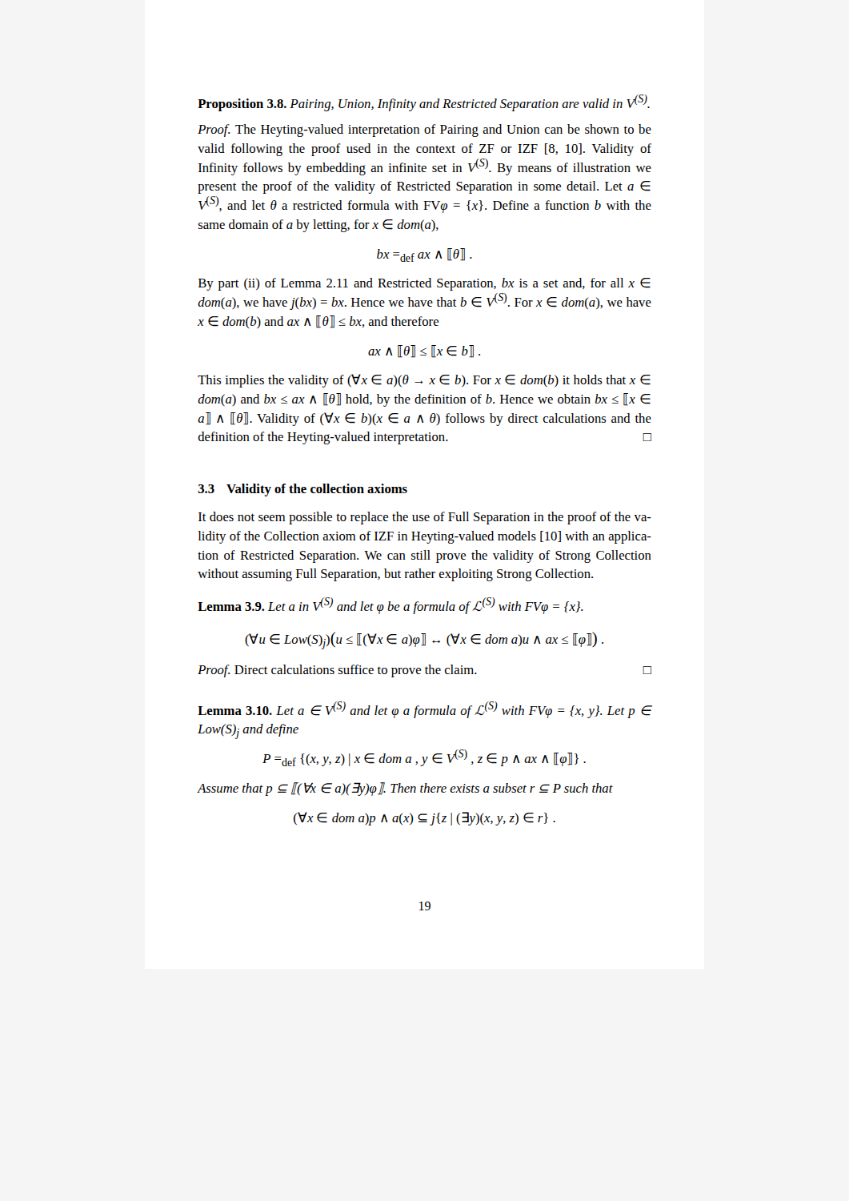Proposition 3.8. Pairing, Union, Infinity and Restricted Separation are valid in V(S).
Proof. The Heyting-valued interpretation of Pairing and Union can be shown to be valid following the proof used in the context of ZF or IZF [8, 10]. Validity of Infinity follows by embedding an infinite set in V(S). By means of illustration we present the proof of the validity of Restricted Separation in some detail. Let a ∈ V(S), and let θ a restricted formula with FVφ = {x}. Define a function b with the same domain of a by letting, for x ∈ dom(a),
bx =def ax ∧ ⟦θ⟧ .
By part (ii) of Lemma 2.11 and Restricted Separation, bx is a set and, for all x ∈ dom(a), we have j(bx) = bx. Hence we have that b ∈ V(S). For x ∈ dom(a), we have x ∈ dom(b) and ax ∧ ⟦θ⟧ ≤ bx, and therefore
ax ∧ ⟦θ⟧ ≤ ⟦x ∈ b⟧ .
This implies the validity of (∀x ∈ a)(θ → x ∈ b). For x ∈ dom(b) it holds that x ∈ dom(a) and bx ≤ ax ∧ ⟦θ⟧ hold, by the definition of b. Hence we obtain bx ≤ ⟦x ∈ a⟧ ∧ ⟦θ⟧. Validity of (∀x ∈ b)(x ∈ a ∧ θ) follows by direct calculations and the definition of the Heyting-valued interpretation. □
3.3 Validity of the collection axioms
It does not seem possible to replace the use of Full Separation in the proof of the validity of the Collection axiom of IZF in Heyting-valued models [10] with an application of Restricted Separation. We can still prove the validity of Strong Collection without assuming Full Separation, but rather exploiting Strong Collection.
Lemma 3.9. Let a in V(S) and let φ be a formula of ℒ(S) with FVφ = {x}.
(∀u ∈ Low(S)j)(u ≤ ⟦(∀x ∈ a)φ⟧ ↔ (∀x ∈ dom a)u ∧ ax ≤ ⟦φ⟧) .
Proof. Direct calculations suffice to prove the claim. □
Lemma 3.10. Let a ∈ V(S) and let φ a formula of ℒ(S) with FVφ = {x, y}. Let p ∈ Low(S)j and define
P =def {(x, y, z) | x ∈ dom a , y ∈ V(S) , z ∈ p ∧ ax ∧ ⟦φ⟧} .
Assume that p ⊆ ⟦(∀x ∈ a)(∃y)φ⟧. Then there exists a subset r ⊆ P such that
(∀x ∈ dom a)p ∧ a(x) ⊆ j{z | (∃y)(x, y, z) ∈ r} .
19